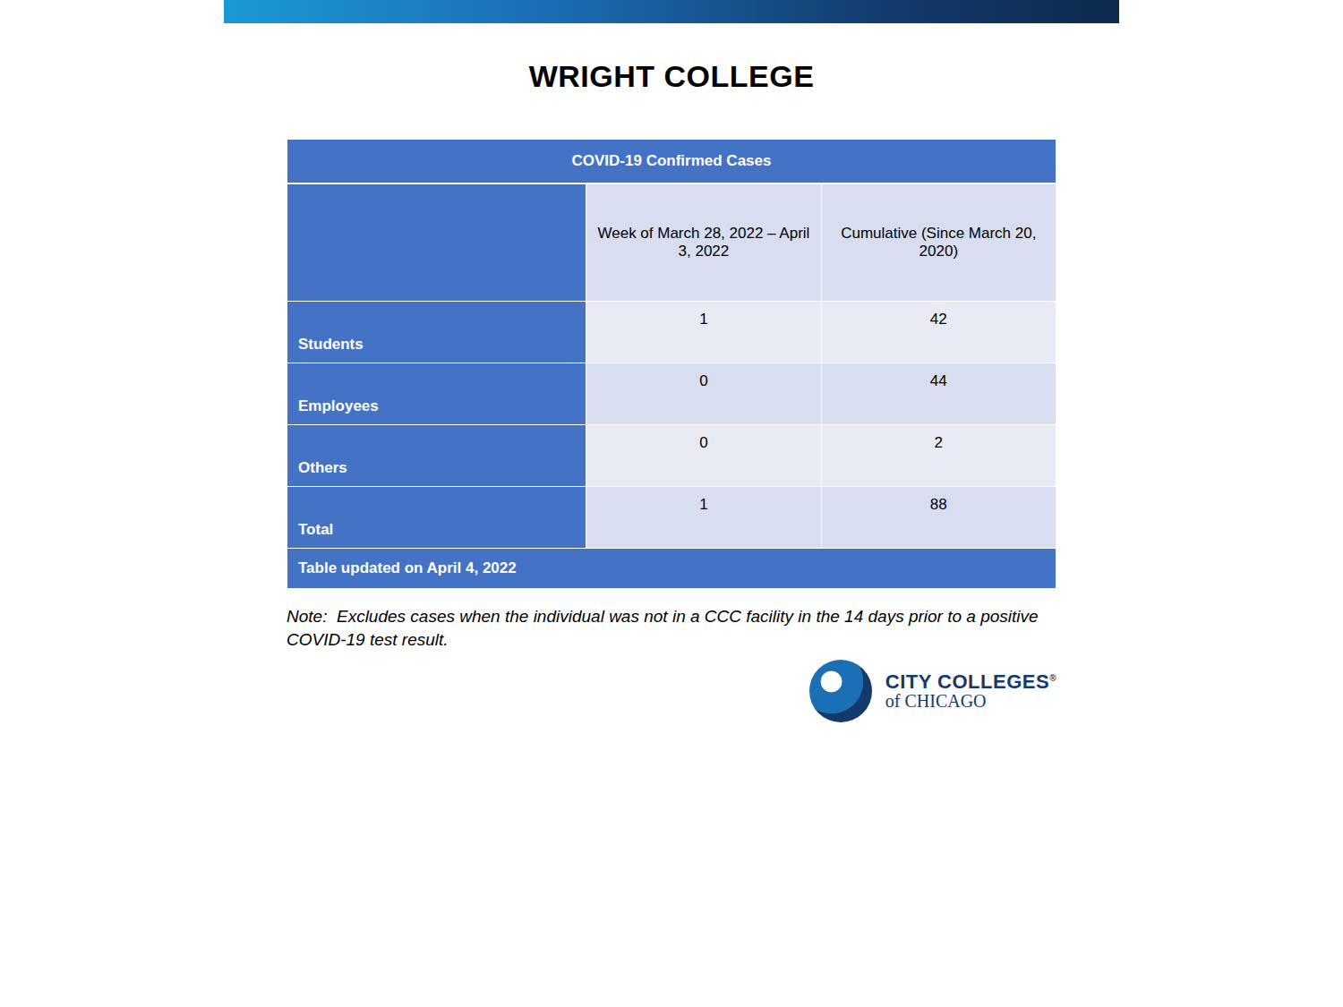WRIGHT COLLEGE
COVID-19 Confirmed Cases
| | Week of March 28, 2022 – April 3, 2022 | Cumulative (Since March 20, 2020) |
| --- | --- | --- |
| Students | 1 | 42 |
| Employees | 0 | 44 |
| Others | 0 | 2 |
| Total | 1 | 88 |
| Table updated on April 4, 2022 |
Note: Excludes cases when the individual was not in a CCC facility in the 14 days prior to a positive COVID-19 test result.
CITY COLLEGES®
of CHICAGO